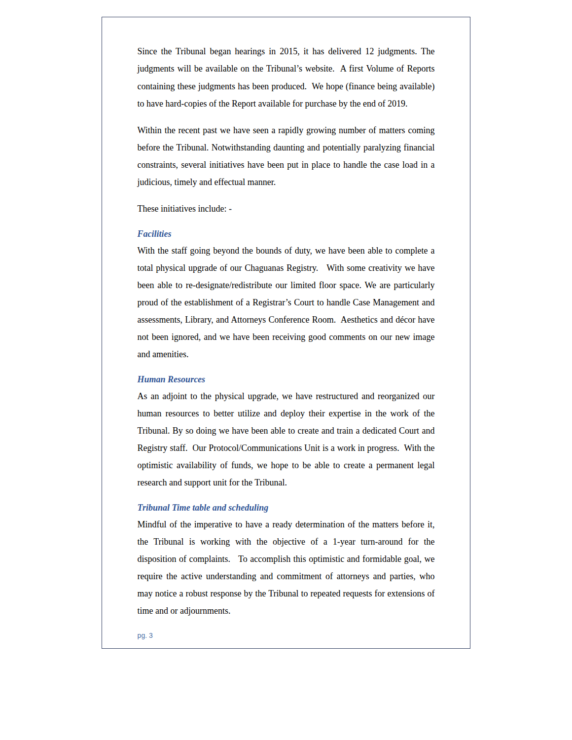Since the Tribunal began hearings in 2015, it has delivered 12 judgments. The judgments will be available on the Tribunal’s website. A first Volume of Reports containing these judgments has been produced. We hope (finance being available) to have hard-copies of the Report available for purchase by the end of 2019.
Within the recent past we have seen a rapidly growing number of matters coming before the Tribunal. Notwithstanding daunting and potentially paralyzing financial constraints, several initiatives have been put in place to handle the case load in a judicious, timely and effectual manner.
These initiatives include: -
Facilities
With the staff going beyond the bounds of duty, we have been able to complete a total physical upgrade of our Chaguanas Registry. With some creativity we have been able to re-designate/redistribute our limited floor space. We are particularly proud of the establishment of a Registrar’s Court to handle Case Management and assessments, Library, and Attorneys Conference Room. Aesthetics and décor have not been ignored, and we have been receiving good comments on our new image and amenities.
Human Resources
As an adjoint to the physical upgrade, we have restructured and reorganized our human resources to better utilize and deploy their expertise in the work of the Tribunal. By so doing we have been able to create and train a dedicated Court and Registry staff. Our Protocol/Communications Unit is a work in progress. With the optimistic availability of funds, we hope to be able to create a permanent legal research and support unit for the Tribunal.
Tribunal Time table and scheduling
Mindful of the imperative to have a ready determination of the matters before it, the Tribunal is working with the objective of a 1-year turn-around for the disposition of complaints. To accomplish this optimistic and formidable goal, we require the active understanding and commitment of attorneys and parties, who may notice a robust response by the Tribunal to repeated requests for extensions of time and or adjournments.
pg. 3